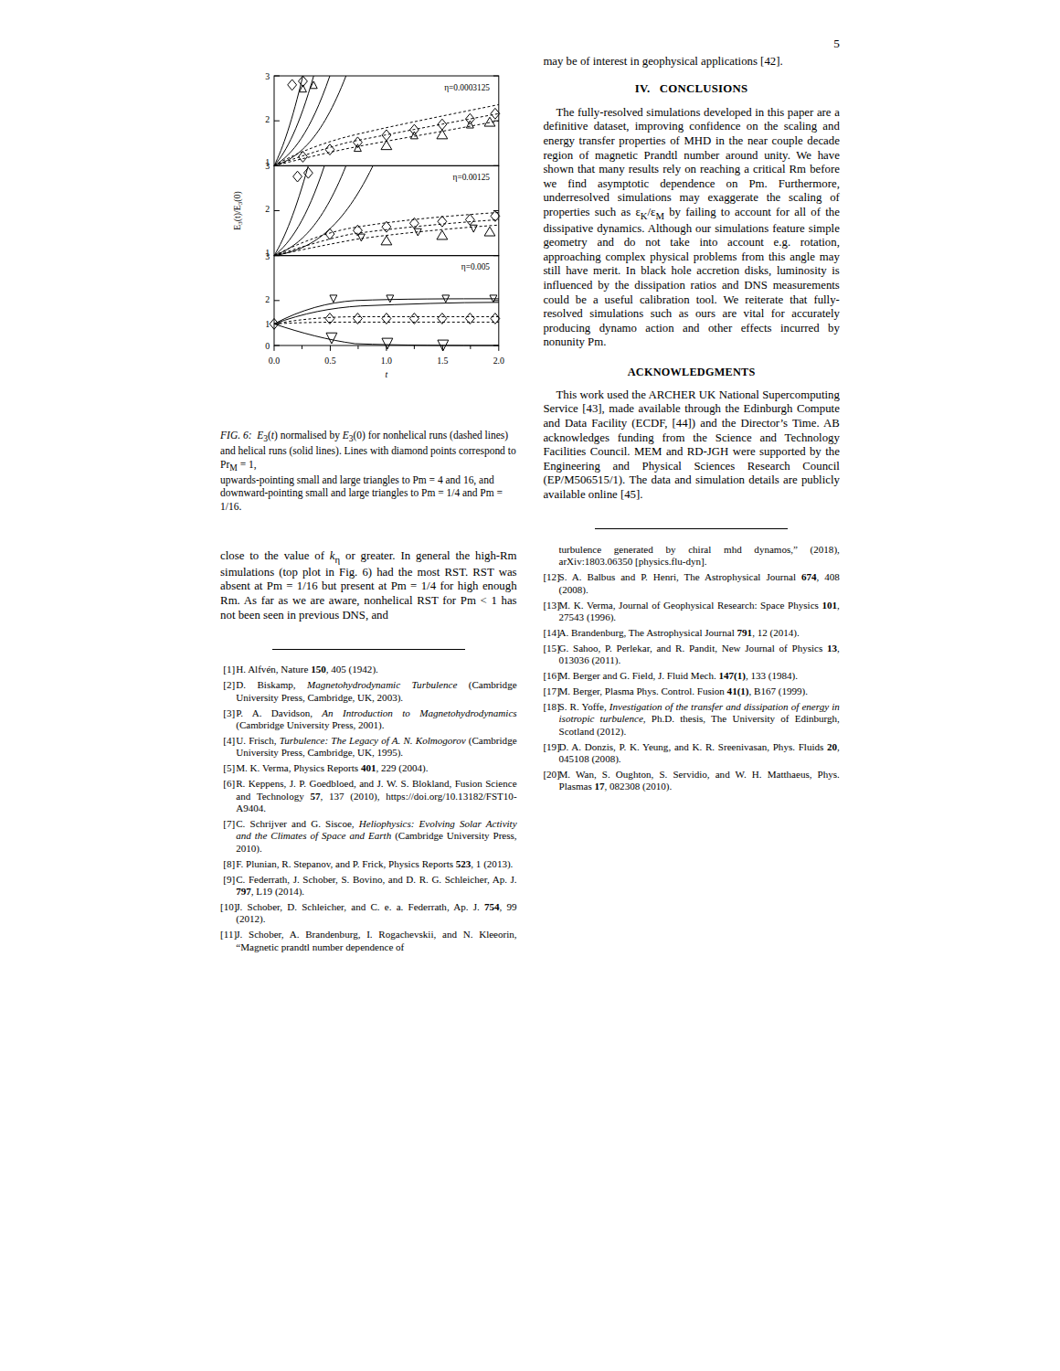5
3 2 1 3 2 1 3 2 1 0 0.0 0.5 1.0 1.5 2.0 t E3(t)/E3(0) η=0.0003125 η=0.00125 η=0.005
FIG. 6: E3(t) normalised by E3(0) for nonhelical runs (dashed lines) and helical runs (solid lines). Lines with diamond points correspond to PrM = 1,
upwards-pointing small and large triangles to Pm = 4 and 16, and downward-pointing small and large triangles to Pm = 1/4 and Pm = 1/16.
close to the value of kη or greater. In general the high-Rm simulations (top plot in Fig. 6) had the most RST. RST was absent at Pm = 1/16 but present at Pm = 1/4 for high enough Rm. As far as we are aware, nonhelical RST for Pm < 1 has not been seen in previous DNS, and
[1] H. Alfvén, Nature 150, 405 (1942).
[2] D. Biskamp, Magnetohydrodynamic Turbulence (Cambridge University Press, Cambridge, UK, 2003).
[3] P. A. Davidson, An Introduction to Magnetohydrodynamics (Cambridge University Press, 2001).
[4] U. Frisch, Turbulence: The Legacy of A. N. Kolmogorov (Cambridge University Press, Cambridge, UK, 1995).
[5] M. K. Verma, Physics Reports 401, 229 (2004).
[6] R. Keppens, J. P. Goedbloed, and J. W. S. Blokland, Fusion Science and Technology 57, 137 (2010), https://doi.org/10.13182/FST10-A9404.
[7] C. Schrijver and G. Siscoe, Heliophysics: Evolving Solar Activity and the Climates of Space and Earth (Cambridge University Press, 2010).
[8] F. Plunian, R. Stepanov, and P. Frick, Physics Reports 523, 1 (2013).
[9] C. Federrath, J. Schober, S. Bovino, and D. R. G. Schleicher, Ap. J. 797, L19 (2014).
[10] J. Schober, D. Schleicher, and C. e. a. Federrath, Ap. J. 754, 99 (2012).
[11] J. Schober, A. Brandenburg, I. Rogachevskii, and N. Kleeorin, “Magnetic prandtl number dependence of
may be of interest in geophysical applications [42].
IV. Conclusions
The fully-resolved simulations developed in this paper are a definitive dataset, improving confidence on the scaling and energy transfer properties of MHD in the near couple decade region of magnetic Prandtl number around unity. We have shown that many results rely on reaching a critical Rm before we find asymptotic dependence on Pm. Furthermore, underresolved simulations may exaggerate the scaling of properties such as εK/εM by failing to account for all of the dissipative dynamics. Although our simulations feature simple geometry and do not take into account e.g. rotation, approaching complex physical problems from this angle may still have merit. In black hole accretion disks, luminosity is influenced by the dissipation ratios and DNS measurements could be a useful calibration tool. We reiterate that fully-resolved simulations such as ours are vital for accurately producing dynamo action and other effects incurred by nonunity Pm.
Acknowledgments
This work used the ARCHER UK National Supercomputing Service [43], made available through the Edinburgh Compute and Data Facility (ECDF, [44]) and the Director’s Time. AB acknowledges funding from the Science and Technology Facilities Council. MEM and RD-JGH were supported by the Engineering and Physical Sciences Research Council (EP/M506515/1). The data and simulation details are publicly available online [45].
turbulence generated by chiral mhd dynamos,” (2018), arXiv:1803.06350 [physics.flu-dyn].
[12] S. A. Balbus and P. Henri, The Astrophysical Journal 674, 408 (2008).
[13] M. K. Verma, Journal of Geophysical Research: Space Physics 101, 27543 (1996).
[14] A. Brandenburg, The Astrophysical Journal 791, 12 (2014).
[15] G. Sahoo, P. Perlekar, and R. Pandit, New Journal of Physics 13, 013036 (2011).
[16] M. Berger and G. Field, J. Fluid Mech. 147(1), 133 (1984).
[17] M. Berger, Plasma Phys. Control. Fusion 41(1), B167 (1999).
[18] S. R. Yoffe, Investigation of the transfer and dissipation of energy in isotropic turbulence, Ph.D. thesis, The University of Edinburgh, Scotland (2012).
[19] D. A. Donzis, P. K. Yeung, and K. R. Sreenivasan, Phys. Fluids 20, 045108 (2008).
[20] M. Wan, S. Oughton, S. Servidio, and W. H. Matthaeus, Phys. Plasmas 17, 082308 (2010).